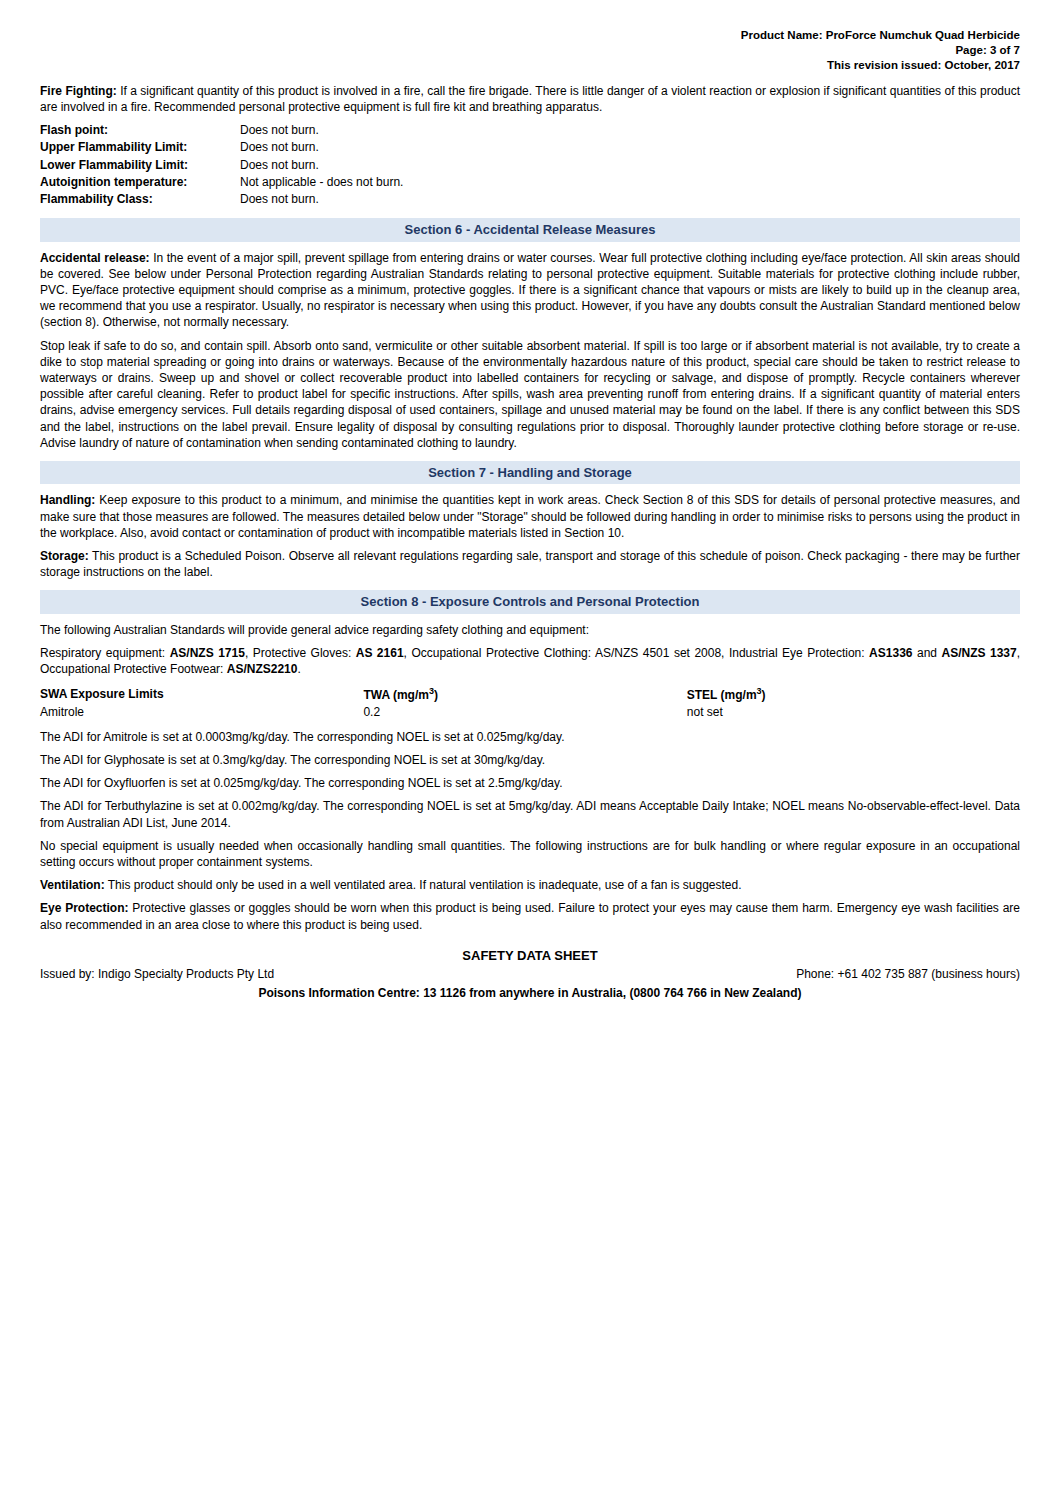Product Name: ProForce Numchuk Quad Herbicide
Page: 3 of 7
This revision issued: October, 2017
Fire Fighting: If a significant quantity of this product is involved in a fire, call the fire brigade. There is little danger of a violent reaction or explosion if significant quantities of this product are involved in a fire. Recommended personal protective equipment is full fire kit and breathing apparatus.
| Flash point: | Does not burn. |
| Upper Flammability Limit: | Does not burn. |
| Lower Flammability Limit: | Does not burn. |
| Autoignition temperature: | Not applicable - does not burn. |
| Flammability Class: | Does not burn. |
Section 6 - Accidental Release Measures
Accidental release: In the event of a major spill, prevent spillage from entering drains or water courses. Wear full protective clothing including eye/face protection. All skin areas should be covered. See below under Personal Protection regarding Australian Standards relating to personal protective equipment. Suitable materials for protective clothing include rubber, PVC. Eye/face protective equipment should comprise as a minimum, protective goggles. If there is a significant chance that vapours or mists are likely to build up in the cleanup area, we recommend that you use a respirator. Usually, no respirator is necessary when using this product. However, if you have any doubts consult the Australian Standard mentioned below (section 8). Otherwise, not normally necessary.
Stop leak if safe to do so, and contain spill. Absorb onto sand, vermiculite or other suitable absorbent material. If spill is too large or if absorbent material is not available, try to create a dike to stop material spreading or going into drains or waterways. Because of the environmentally hazardous nature of this product, special care should be taken to restrict release to waterways or drains. Sweep up and shovel or collect recoverable product into labelled containers for recycling or salvage, and dispose of promptly. Recycle containers wherever possible after careful cleaning. Refer to product label for specific instructions. After spills, wash area preventing runoff from entering drains. If a significant quantity of material enters drains, advise emergency services. Full details regarding disposal of used containers, spillage and unused material may be found on the label. If there is any conflict between this SDS and the label, instructions on the label prevail. Ensure legality of disposal by consulting regulations prior to disposal. Thoroughly launder protective clothing before storage or re-use. Advise laundry of nature of contamination when sending contaminated clothing to laundry.
Section 7 - Handling and Storage
Handling: Keep exposure to this product to a minimum, and minimise the quantities kept in work areas. Check Section 8 of this SDS for details of personal protective measures, and make sure that those measures are followed. The measures detailed below under "Storage" should be followed during handling in order to minimise risks to persons using the product in the workplace. Also, avoid contact or contamination of product with incompatible materials listed in Section 10.
Storage: This product is a Scheduled Poison. Observe all relevant regulations regarding sale, transport and storage of this schedule of poison. Check packaging - there may be further storage instructions on the label.
Section 8 - Exposure Controls and Personal Protection
The following Australian Standards will provide general advice regarding safety clothing and equipment:
Respiratory equipment: AS/NZS 1715, Protective Gloves: AS 2161, Occupational Protective Clothing: AS/NZS 4501 set 2008, Industrial Eye Protection: AS1336 and AS/NZS 1337, Occupational Protective Footwear: AS/NZS2210.
| SWA Exposure Limits | TWA (mg/m 3 ) | STEL (mg/m 3 ) |
| --- | --- | --- |
| Amitrole | 0.2 | not set |
The ADI for Amitrole is set at 0.0003mg/kg/day. The corresponding NOEL is set at 0.025mg/kg/day.
The ADI for Glyphosate is set at 0.3mg/kg/day. The corresponding NOEL is set at 30mg/kg/day.
The ADI for Oxyfluorfen is set at 0.025mg/kg/day. The corresponding NOEL is set at 2.5mg/kg/day.
The ADI for Terbuthylazine is set at 0.002mg/kg/day. The corresponding NOEL is set at 5mg/kg/day. ADI means Acceptable Daily Intake; NOEL means No-observable-effect-level. Data from Australian ADI List, June 2014.
No special equipment is usually needed when occasionally handling small quantities. The following instructions are for bulk handling or where regular exposure in an occupational setting occurs without proper containment systems.
Ventilation: This product should only be used in a well ventilated area. If natural ventilation is inadequate, use of a fan is suggested.
Eye Protection: Protective glasses or goggles should be worn when this product is being used. Failure to protect your eyes may cause them harm. Emergency eye wash facilities are also recommended in an area close to where this product is being used.
SAFETY DATA SHEET
Issued by: Indigo Specialty Products Pty Ltd Phone: +61 402 735 887 (business hours)
Poisons Information Centre: 13 1126 from anywhere in Australia, (0800 764 766 in New Zealand)